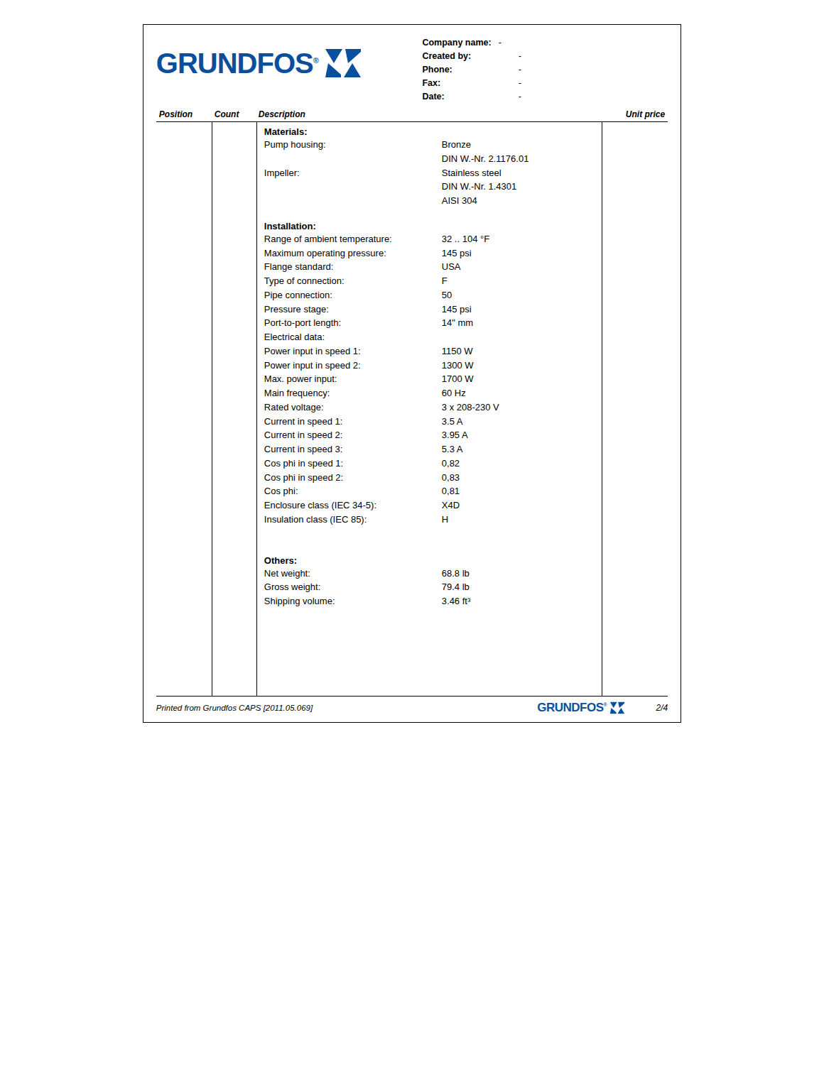GRUNDFOS®
| Company name: | - |
| Created by: | - |
| Phone: | - |
| Fax: | - |
| Date: | - |
Position
Count
Description
Unit price
Materials:
Pump housing:
Bronze
Pump housing:
DIN W.-Nr. 2.1176.01
Impeller:
Stainless steel
Impeller:
DIN W.-Nr. 1.4301
Impeller:
AISI 304
Installation:
Range of ambient temperature:
32 .. 104 °F
Maximum operating pressure:
145 psi
Flange standard:
USA
Type of connection:
F
Pipe connection:
50
Pressure stage:
145 psi
Port-to-port length:
14" mm
Electrical data:
Power input in speed 1:
1150 W
Power input in speed 2:
1300 W
Max. power input:
1700 W
Main frequency:
60 Hz
Rated voltage:
3 x 208-230 V
Current in speed 1:
3.5 A
Current in speed 2:
3.95 A
Current in speed 3:
5.3 A
Cos phi in speed 1:
0,82
Cos phi in speed 2:
0,83
Cos phi:
0,81
Enclosure class (IEC 34-5):
X4D
Insulation class (IEC 85):
H
Others:
Net weight:
68.8 lb
Gross weight:
79.4 lb
Shipping volume:
3.46 ft³
Printed from Grundfos CAPS [2011.05.069]
GRUNDFOS®
2/4